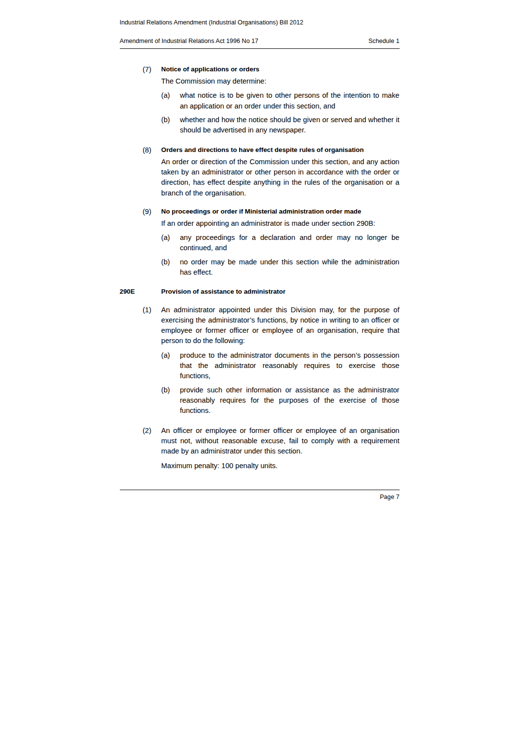Industrial Relations Amendment (Industrial Organisations) Bill 2012
Amendment of Industrial Relations Act 1996 No 17 Schedule 1
(7)
Notice of applications or orders
The Commission may determine:
(a) what notice is to be given to other persons of the intention to make an application or an order under this section, and
(b) whether and how the notice should be given or served and whether it should be advertised in any newspaper.
(8)
Orders and directions to have effect despite rules of organisation
An order or direction of the Commission under this section, and any action taken by an administrator or other person in accordance with the order or direction, has effect despite anything in the rules of the organisation or a branch of the organisation.
(9)
No proceedings or order if Ministerial administration order made
If an order appointing an administrator is made under section 290B:
(a) any proceedings for a declaration and order may no longer be continued, and
(b) no order may be made under this section while the administration has effect.
290E
Provision of assistance to administrator
(1)
An administrator appointed under this Division may, for the purpose of exercising the administrator’s functions, by notice in writing to an officer or employee or former officer or employee of an organisation, require that person to do the following:
(a) produce to the administrator documents in the person’s possession that the administrator reasonably requires to exercise those functions,
(b) provide such other information or assistance as the administrator reasonably requires for the purposes of the exercise of those functions.
(2)
An officer or employee or former officer or employee of an organisation must not, without reasonable excuse, fail to comply with a requirement made by an administrator under this section.
Maximum penalty: 100 penalty units.
Page 7